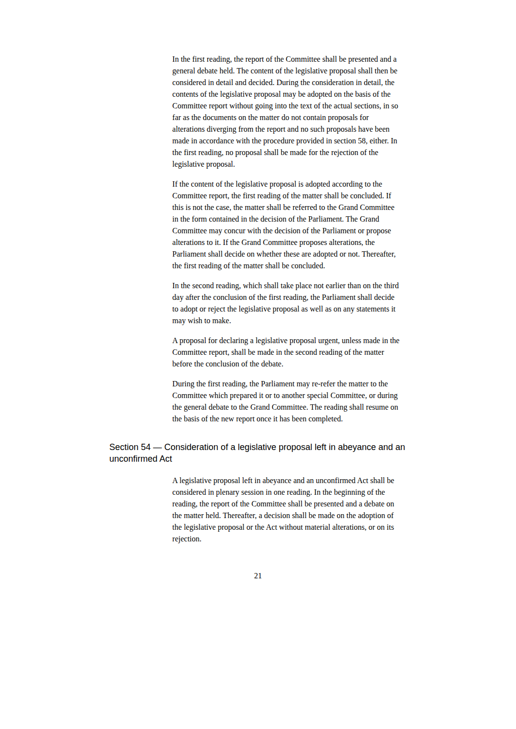In the first reading, the report of the Committee shall be presented and a general debate held. The content of the legislative proposal shall then be considered in detail and decided. During the consideration in detail, the contents of the legislative proposal may be adopted on the basis of the Committee report without going into the text of the actual sections, in so far as the documents on the matter do not contain proposals for alterations diverging from the report and no such proposals have been made in accordance with the procedure provided in section 58, either. In the first reading, no proposal shall be made for the rejection of the legislative proposal.
If the content of the legislative proposal is adopted according to the Committee report, the first reading of the matter shall be concluded. If this is not the case, the matter shall be referred to the Grand Committee in the form contained in the decision of the Parliament. The Grand Committee may concur with the decision of the Parliament or propose alterations to it. If the Grand Committee proposes alterations, the Parliament shall decide on whether these are adopted or not. Thereafter, the first reading of the matter shall be concluded.
In the second reading, which shall take place not earlier than on the third day after the conclusion of the first reading, the Parliament shall decide to adopt or reject the legislative proposal as well as on any statements it may wish to make.
A proposal for declaring a legislative proposal urgent, unless made in the Committee report, shall be made in the second reading of the matter before the conclusion of the debate.
During the first reading, the Parliament may re-refer the matter to the Committee which prepared it or to another special Committee, or during the general debate to the Grand Committee. The reading shall resume on the basis of the new report once it has been completed.
Section 54 — Consideration of a legislative proposal left in abeyance and an unconfirmed Act
A legislative proposal left in abeyance and an unconfirmed Act shall be considered in plenary session in one reading. In the beginning of the reading, the report of the Committee shall be presented and a debate on the matter held. Thereafter, a decision shall be made on the adoption of the legislative proposal or the Act without material alterations, or on its rejection.
21